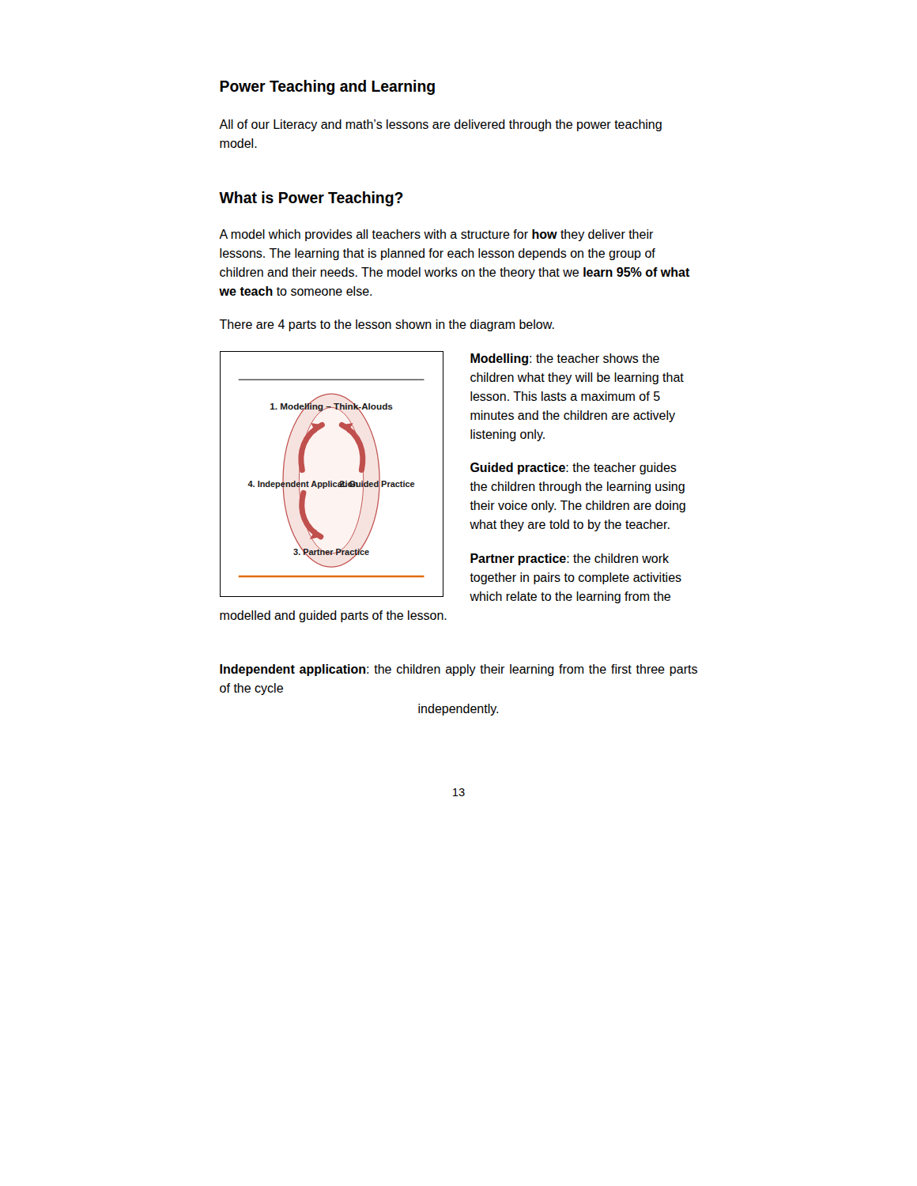Power Teaching and Learning
All of our Literacy and math’s lessons are delivered through the power teaching model.
What is Power Teaching?
A model which provides all teachers with a structure for how they deliver their lessons. The learning that is planned for each lesson depends on the group of children and their needs. The model works on the theory that we learn 95% of what we teach to someone else.
There are 4 parts to the lesson shown in the diagram below.
1. Modelling – Think-Alouds 2. Guided Practice 4. Independent Application 3. Partner Practice
Modelling: the teacher shows the children what they will be learning that lesson. This lasts a maximum of 5 minutes and the children are actively listening only.
Guided practice: the teacher guides the children through the learning using their voice only. The children are doing what they are told to by the teacher.
Partner practice: the children work together in pairs to complete activities which relate to the learning from the modelled and guided parts of the lesson.
Independent application: the children apply their learning from the first three parts of the cycle independently.
13